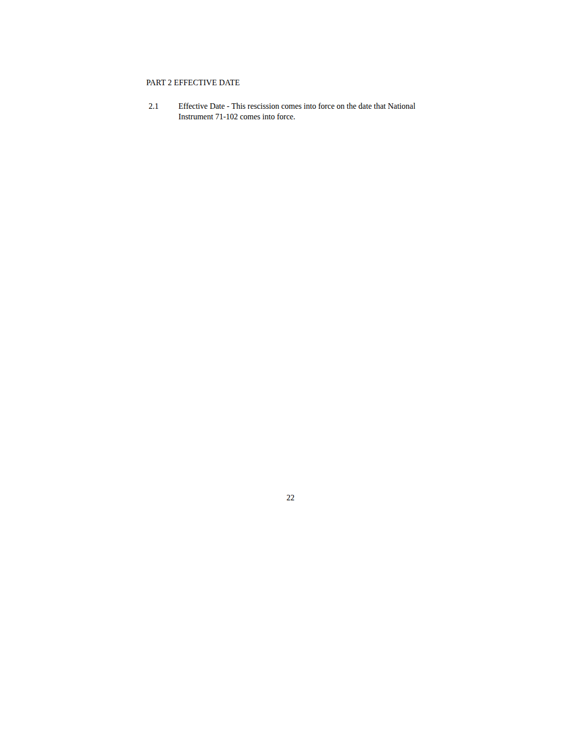PART 2 EFFECTIVE DATE
2.1
Effective Date - This rescission comes into force on the date that National Instrument 71-102 comes into force.
22